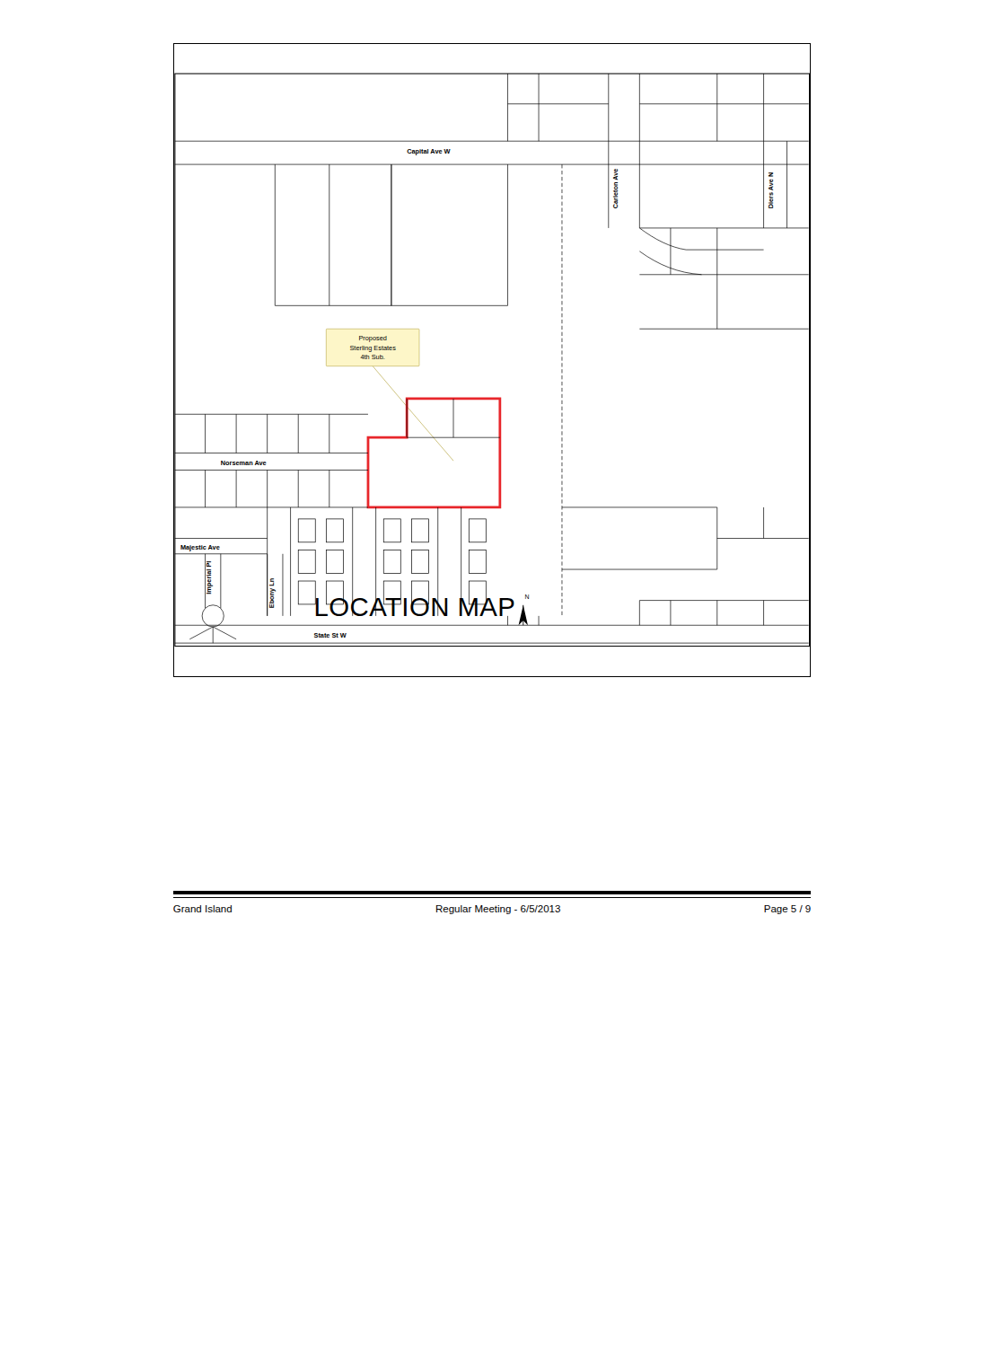Capital Ave W Carleton Ave Diers Ave N Proposed Sterling Estates 4th Sub. Norseman Ave Majestic Ave Imperial Pl Ebony Ln LOCATION MAP N State St W
Grand Island
Regular Meeting - 6/5/2013
Page 5 / 9